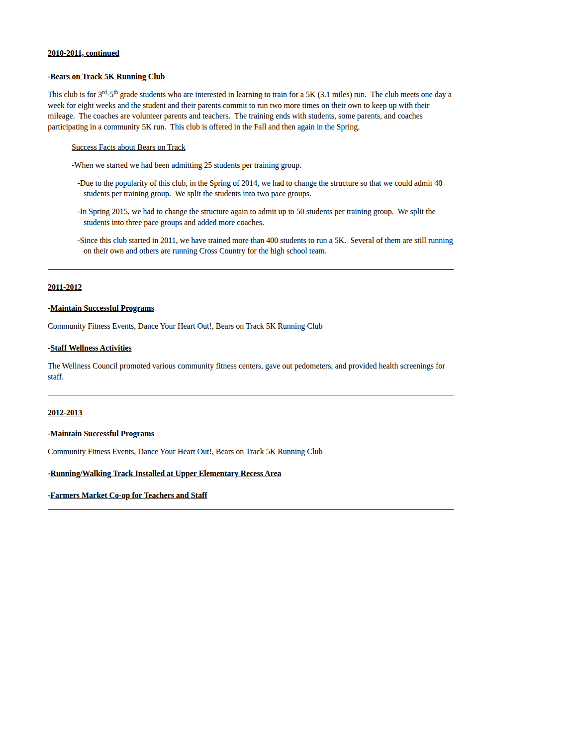2010-2011, continued
-Bears on Track 5K Running Club
This club is for 3rd-5th grade students who are interested in learning to train for a 5K (3.1 miles) run. The club meets one day a week for eight weeks and the student and their parents commit to run two more times on their own to keep up with their mileage. The coaches are volunteer parents and teachers. The training ends with students, some parents, and coaches participating in a community 5K run. This club is offered in the Fall and then again in the Spring.
Success Facts about Bears on Track
-When we started we had been admitting 25 students per training group.
-Due to the popularity of this club, in the Spring of 2014, we had to change the structure so that we could admit 40 students per training group. We split the students into two pace groups.
-In Spring 2015, we had to change the structure again to admit up to 50 students per training group. We split the students into three pace groups and added more coaches.
-Since this club started in 2011, we have trained more than 400 students to run a 5K. Several of them are still running on their own and others are running Cross Country for the high school team.
2011-2012
-Maintain Successful Programs
Community Fitness Events, Dance Your Heart Out!, Bears on Track 5K Running Club
-Staff Wellness Activities
The Wellness Council promoted various community fitness centers, gave out pedometers, and provided health screenings for staff.
2012-2013
-Maintain Successful Programs
Community Fitness Events, Dance Your Heart Out!, Bears on Track 5K Running Club
-Running/Walking Track Installed at Upper Elementary Recess Area
-Farmers Market Co-op for Teachers and Staff